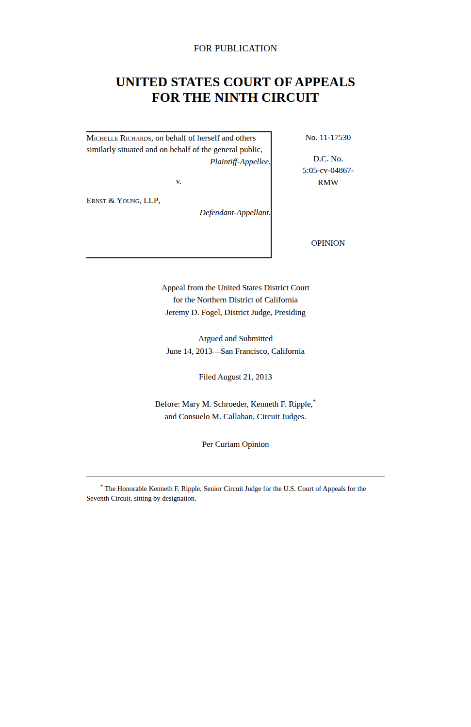FOR PUBLICATION
UNITED STATES COURT OF APPEALS
FOR THE NINTH CIRCUIT
| Michelle Richards , on behalf of herself and others similarly situated and on behalf of the general public, Plaintiff-Appellee, v. Ernst & Young, LLP , Defendant-Appellant. | No. 11-17530 D.C. No. 5:05-cv-04867- RMW OPINION |
Appeal from the United States District Court
for the Northern District of California
Jeremy D. Fogel, District Judge, Presiding
Argued and Submitted
June 14, 2013—San Francisco, California
Filed August 21, 2013
Before: Mary M. Schroeder, Kenneth F. Ripple,*
and Consuelo M. Callahan, Circuit Judges.
Per Curiam Opinion
* The Honorable Kenneth F. Ripple, Senior Circuit Judge for the U.S. Court of Appeals for the Seventh Circuit, sitting by designation.